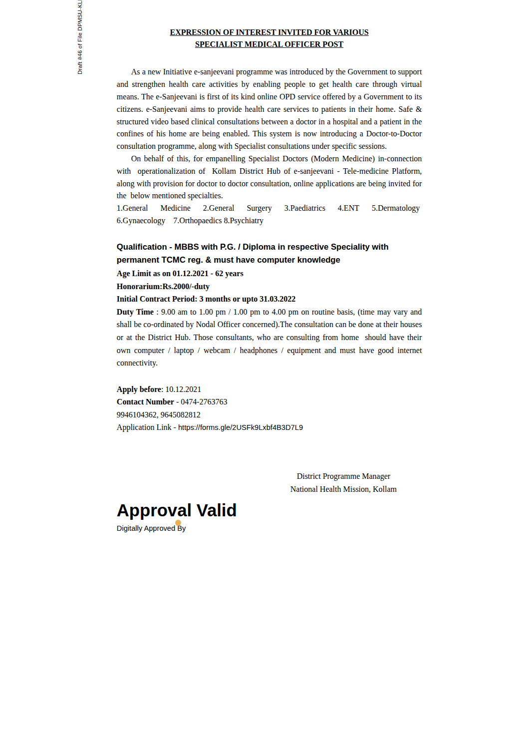Draft #46 of File DPMSU-KLM/1221/PRO/2021/DPMSU Approved by District Program Manager on 03-Dec-2021 07:40 PM - Page 1
EXPRESSION OF INTEREST INVITED FOR VARIOUS SPECIALIST MEDICAL OFFICER POST
As a new Initiative e-sanjeevani programme was introduced by the Government to support and strengthen health care activities by enabling people to get health care through virtual means. The e-Sanjeevani is first of its kind online OPD service offered by a Government to its citizens. e-Sanjeevani aims to provide health care services to patients in their home. Safe & structured video based clinical consultations between a doctor in a hospital and a patient in the confines of his home are being enabled. This system is now introducing a Doctor-to-Doctor consultation programme, along with Specialist consultations under specific sessions.
On behalf of this, for empanelling Specialist Doctors (Modern Medicine) in-connection with operationalization of Kollam District Hub of e-sanjeevani - Tele-medicine Platform, along with provision for doctor to doctor consultation, online applications are being invited for the below mentioned specialties.
1.General Medicine 2.General Surgery 3.Paediatrics 4.ENT 5.Dermatology 6.Gynaecology 7.Orthopaedics 8.Psychiatry
Qualification - MBBS with P.G. / Diploma in respective Speciality with permanent TCMC reg. & must have computer knowledge
Age Limit as on 01.12.2021 - 62 years
Honorarium:Rs.2000/-duty
Initial Contract Period: 3 months or upto 31.03.2022
Duty Time : 9.00 am to 1.00 pm / 1.00 pm to 4.00 pm on routine basis, (time may vary and shall be co-ordinated by Nodal Officer concerned).The consultation can be done at their houses or at the District Hub. Those consultants, who are consulting from home should have their own computer / laptop / webcam / headphones / equipment and must have good internet connectivity.
Apply before: 10.12.2021
Contact Number - 0474-2763763
9946104362, 9645082812
Application Link - https://forms.gle/2USFk9Lxbf4B3D7L9
District Programme Manager
National Health Mission, Kollam
Approval Valid
Digitally Approved By